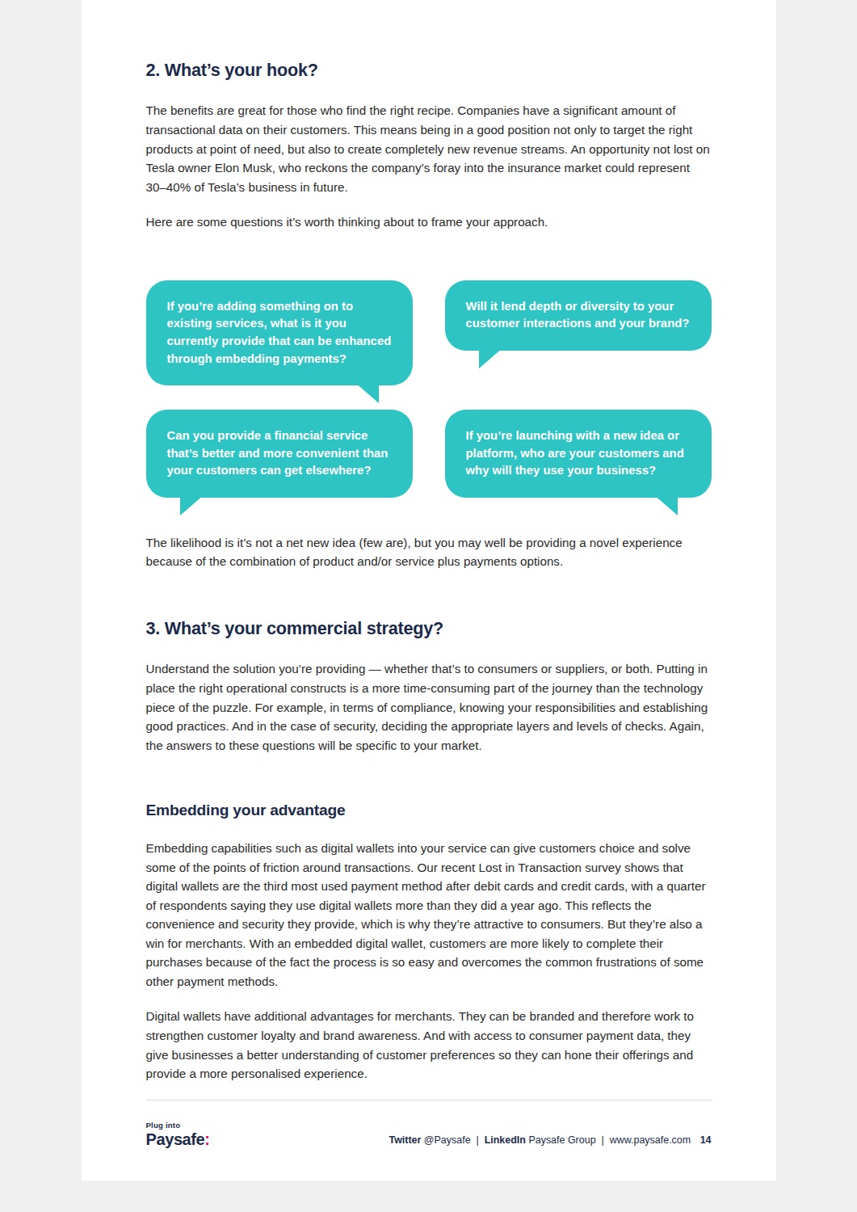2. What’s your hook?
The benefits are great for those who find the right recipe. Companies have a significant amount of transactional data on their customers. This means being in a good position not only to target the right products at point of need, but also to create completely new revenue streams. An opportunity not lost on Tesla owner Elon Musk, who reckons the company’s foray into the insurance market could represent 30–40% of Tesla’s business in future.
Here are some questions it’s worth thinking about to frame your approach.
If you’re adding something on to existing services, what is it you currently provide that can be enhanced through embedding payments?
Will it lend depth or diversity to your customer interactions and your brand?
Can you provide a financial service that’s better and more convenient than your customers can get elsewhere?
If you’re launching with a new idea or platform, who are your customers and why will they use your business?
The likelihood is it’s not a net new idea (few are), but you may well be providing a novel experience because of the combination of product and/or service plus payments options.
3. What’s your commercial strategy?
Understand the solution you’re providing — whether that’s to consumers or suppliers, or both. Putting in place the right operational constructs is a more time-consuming part of the journey than the technology piece of the puzzle. For example, in terms of compliance, knowing your responsibilities and establishing good practices. And in the case of security, deciding the appropriate layers and levels of checks. Again, the answers to these questions will be specific to your market.
Embedding your advantage
Embedding capabilities such as digital wallets into your service can give customers choice and solve some of the points of friction around transactions. Our recent Lost in Transaction survey shows that digital wallets are the third most used payment method after debit cards and credit cards, with a quarter of respondents saying they use digital wallets more than they did a year ago. This reflects the convenience and security they provide, which is why they’re attractive to consumers. But they’re also a win for merchants. With an embedded digital wallet, customers are more likely to complete their purchases because of the fact the process is so easy and overcomes the common frustrations of some other payment methods.
Digital wallets have additional advantages for merchants. They can be branded and therefore work to strengthen customer loyalty and brand awareness. And with access to consumer payment data, they give businesses a better understanding of customer preferences so they can hone their offerings and provide a more personalised experience.
Plug into Paysafe:
Twitter @Paysafe | LinkedIn Paysafe Group | www.paysafe.com 14